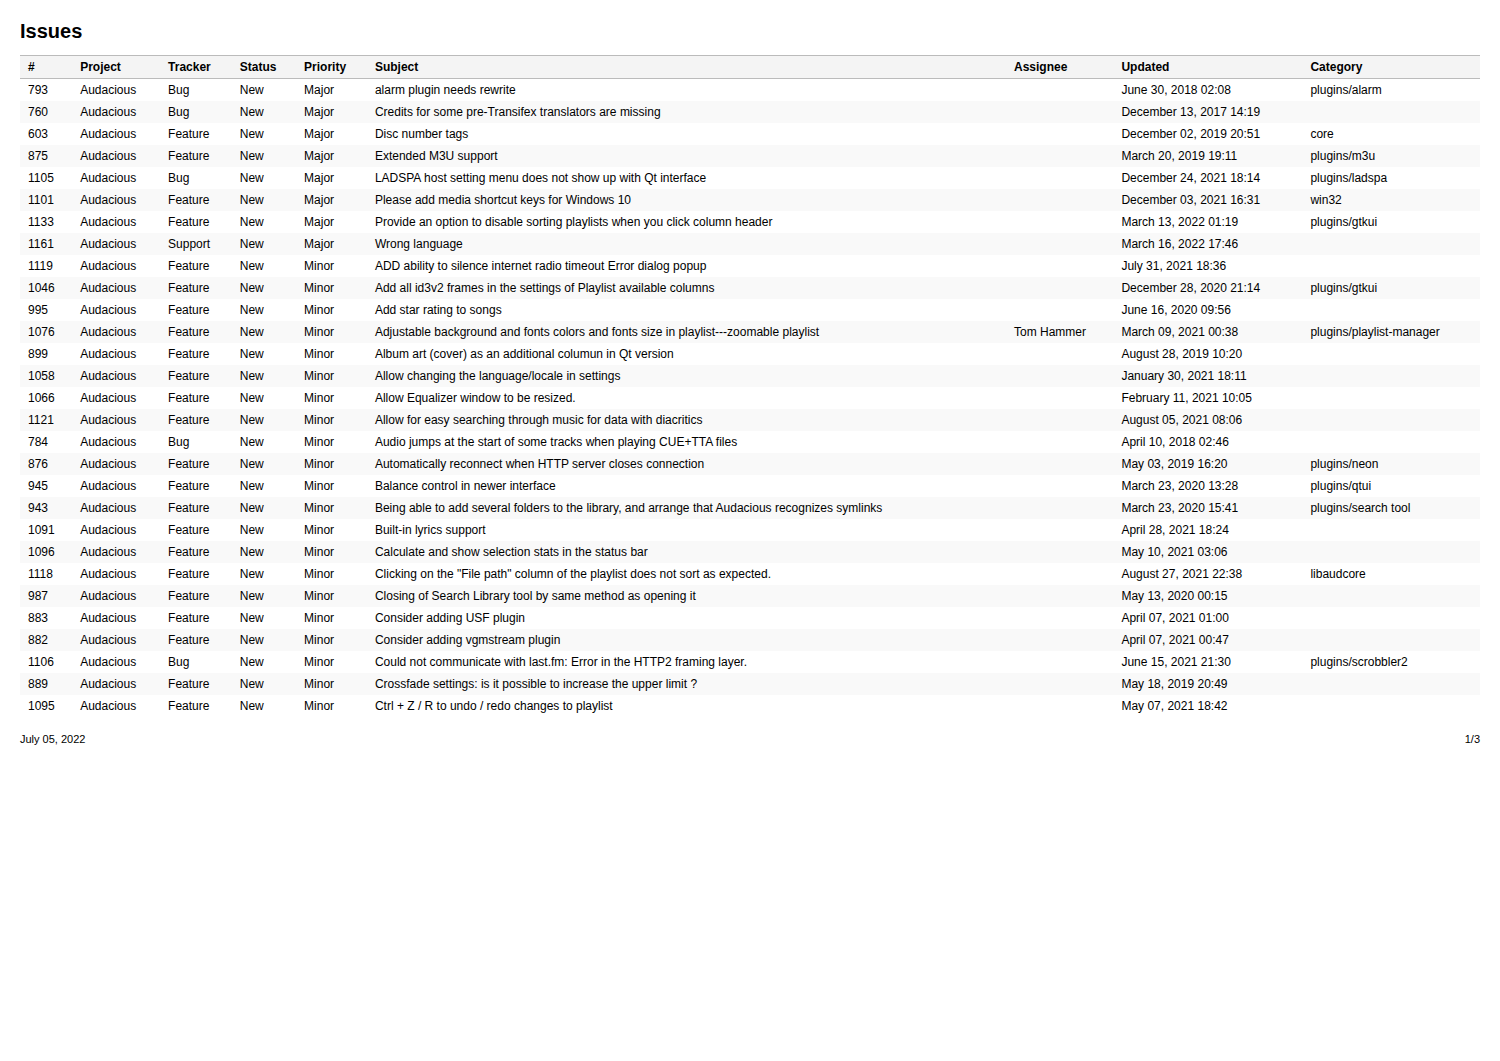Issues
| # | Project | Tracker | Status | Priority | Subject | Assignee | Updated | Category |
| --- | --- | --- | --- | --- | --- | --- | --- | --- |
| 793 | Audacious | Bug | New | Major | alarm plugin needs rewrite | | June 30, 2018 02:08 | plugins/alarm |
| 760 | Audacious | Bug | New | Major | Credits for some pre-Transifex translators are missing | | December 13, 2017 14:19 | |
| 603 | Audacious | Feature | New | Major | Disc number tags | | December 02, 2019 20:51 | core |
| 875 | Audacious | Feature | New | Major | Extended M3U support | | March 20, 2019 19:11 | plugins/m3u |
| 1105 | Audacious | Bug | New | Major | LADSPA host setting menu does not show up with Qt interface | | December 24, 2021 18:14 | plugins/ladspa |
| 1101 | Audacious | Feature | New | Major | Please add media shortcut keys for Windows 10 | | December 03, 2021 16:31 | win32 |
| 1133 | Audacious | Feature | New | Major | Provide an option to disable sorting playlists when you click column header | | March 13, 2022 01:19 | plugins/gtkui |
| 1161 | Audacious | Support | New | Major | Wrong language | | March 16, 2022 17:46 | |
| 1119 | Audacious | Feature | New | Minor | ADD ability to silence internet radio timeout Error dialog popup | | July 31, 2021 18:36 | |
| 1046 | Audacious | Feature | New | Minor | Add all id3v2 frames in the settings of Playlist available columns | | December 28, 2020 21:14 | plugins/gtkui |
| 995 | Audacious | Feature | New | Minor | Add star rating to songs | | June 16, 2020 09:56 | |
| 1076 | Audacious | Feature | New | Minor | Adjustable background and fonts colors and fonts size in playlist---zoomable playlist | Tom Hammer | March 09, 2021 00:38 | plugins/playlist-manager |
| 899 | Audacious | Feature | New | Minor | Album art (cover) as an additional columun in Qt version | | August 28, 2019 10:20 | |
| 1058 | Audacious | Feature | New | Minor | Allow changing the language/locale in settings | | January 30, 2021 18:11 | |
| 1066 | Audacious | Feature | New | Minor | Allow Equalizer window to be resized. | | February 11, 2021 10:05 | |
| 1121 | Audacious | Feature | New | Minor | Allow for easy searching through music for data with diacritics | | August 05, 2021 08:06 | |
| 784 | Audacious | Bug | New | Minor | Audio jumps at the start of some tracks when playing CUE+TTA files | | April 10, 2018 02:46 | |
| 876 | Audacious | Feature | New | Minor | Automatically reconnect when HTTP server closes connection | | May 03, 2019 16:20 | plugins/neon |
| 945 | Audacious | Feature | New | Minor | Balance control in newer interface | | March 23, 2020 13:28 | plugins/qtui |
| 943 | Audacious | Feature | New | Minor | Being able to add several folders to the library, and arrange that Audacious recognizes symlinks | | March 23, 2020 15:41 | plugins/search tool |
| 1091 | Audacious | Feature | New | Minor | Built-in lyrics support | | April 28, 2021 18:24 | |
| 1096 | Audacious | Feature | New | Minor | Calculate and show selection stats in the status bar | | May 10, 2021 03:06 | |
| 1118 | Audacious | Feature | New | Minor | Clicking on the "File path" column of the playlist does not sort as expected. | | August 27, 2021 22:38 | libaudcore |
| 987 | Audacious | Feature | New | Minor | Closing of Search Library tool by same method as opening it | | May 13, 2020 00:15 | |
| 883 | Audacious | Feature | New | Minor | Consider adding USF plugin | | April 07, 2021 01:00 | |
| 882 | Audacious | Feature | New | Minor | Consider adding vgmstream plugin | | April 07, 2021 00:47 | |
| 1106 | Audacious | Bug | New | Minor | Could not communicate with last.fm: Error in the HTTP2 framing layer. | | June 15, 2021 21:30 | plugins/scrobbler2 |
| 889 | Audacious | Feature | New | Minor | Crossfade settings: is it possible to increase the upper limit ? | | May 18, 2019 20:49 | |
| 1095 | Audacious | Feature | New | Minor | Ctrl + Z / R to undo / redo changes to playlist | | May 07, 2021 18:42 | |
July 05, 2022
1/3